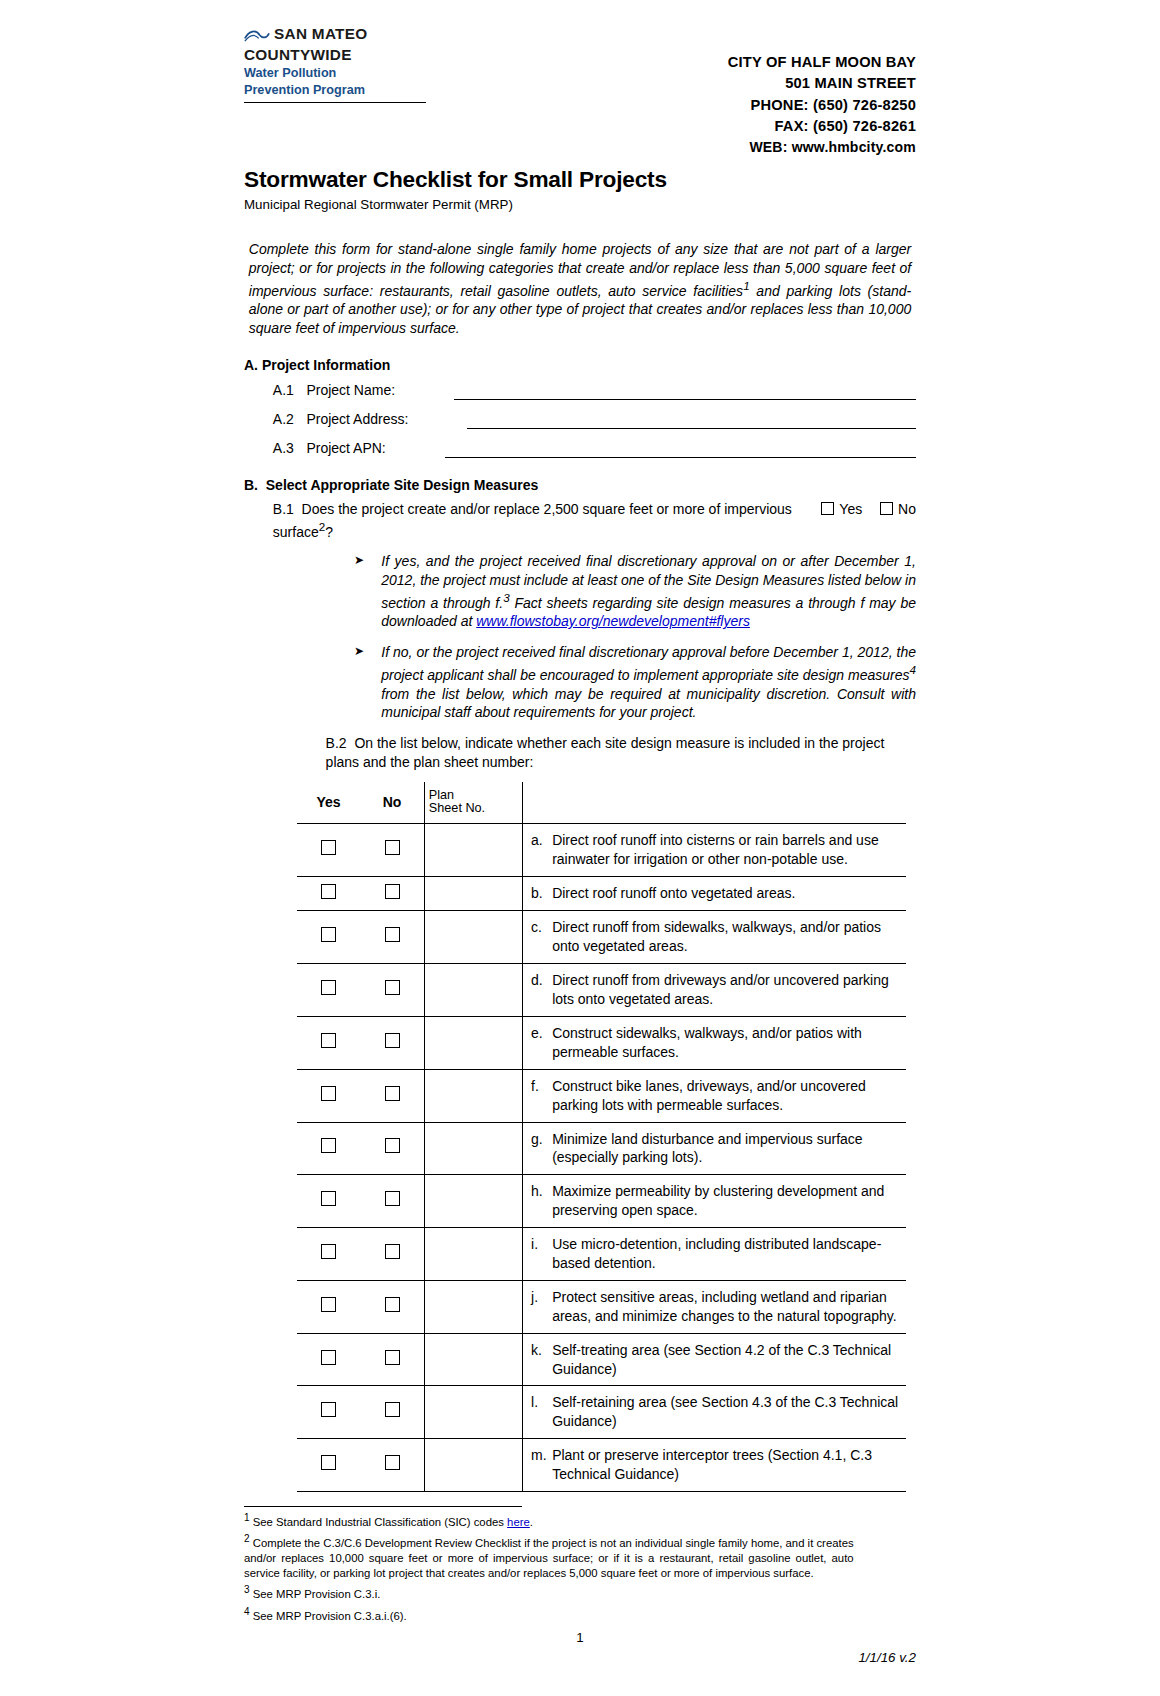SAN MATEO COUNTYWIDE
Water Pollution
Prevention Program
CITY OF HALF MOON BAY
501 MAIN STREET
PHONE: (650) 726-8250
FAX: (650) 726-8261
WEB: www.hmbcity.com
Stormwater Checklist for Small Projects
Municipal Regional Stormwater Permit (MRP)
Complete this form for stand-alone single family home projects of any size that are not part of a larger project; or for projects in the following categories that create and/or replace less than 5,000 square feet of impervious surface: restaurants, retail gasoline outlets, auto service facilities1 and parking lots (stand-alone or part of another use); or for any other type of project that creates and/or replaces less than 10,000 square feet of impervious surface.
A. Project Information
A.1 Project Name:
A.2 Project Address:
A.3 Project APN:
B. Select Appropriate Site Design Measures
B.1 Does the project create and/or replace 2,500 square feet or more of impervious surface2?
Yes No
If yes, and the project received final discretionary approval on or after December 1, 2012, the project must include at least one of the Site Design Measures listed below in section a through f.3 Fact sheets regarding site design measures a through f may be downloaded at www.flowstobay.org/newdevelopment#flyers
If no, or the project received final discretionary approval before December 1, 2012, the project applicant shall be encouraged to implement appropriate site design measures4 from the list below, which may be required at municipality discretion. Consult with municipal staff about requirements for your project.
B.2 On the list below, indicate whether each site design measure is included in the project plans and the plan sheet number:
| Yes | No | Plan Sheet No. | |
| | | | a. Direct roof runoff into cisterns or rain barrels and use rainwater for irrigation or other non-potable use. |
| | | | b. Direct roof runoff onto vegetated areas. |
| | | | c. Direct runoff from sidewalks, walkways, and/or patios onto vegetated areas. |
| | | | d. Direct runoff from driveways and/or uncovered parking lots onto vegetated areas. |
| | | | e. Construct sidewalks, walkways, and/or patios with permeable surfaces. |
| | | | f. Construct bike lanes, driveways, and/or uncovered parking lots with permeable surfaces. |
| | | | g. Minimize land disturbance and impervious surface (especially parking lots). |
| | | | h. Maximize permeability by clustering development and preserving open space. |
| | | | i. Use micro-detention, including distributed landscape-based detention. |
| | | | j. Protect sensitive areas, including wetland and riparian areas, and minimize changes to the natural topography. |
| | | | k. Self-treating area (see Section 4.2 of the C.3 Technical Guidance) |
| | | | l. Self-retaining area (see Section 4.3 of the C.3 Technical Guidance) |
| | | | m. Plant or preserve interceptor trees (Section 4.1, C.3 Technical Guidance) |
1 See Standard Industrial Classification (SIC) codes here.
2 Complete the C.3/C.6 Development Review Checklist if the project is not an individual single family home, and it creates and/or replaces 10,000 square feet or more of impervious surface; or if it is a restaurant, retail gasoline outlet, auto service facility, or parking lot project that creates and/or replaces 5,000 square feet or more of impervious surface.
3 See MRP Provision C.3.i.
4 See MRP Provision C.3.a.i.(6).
1
1/1/16 v.2